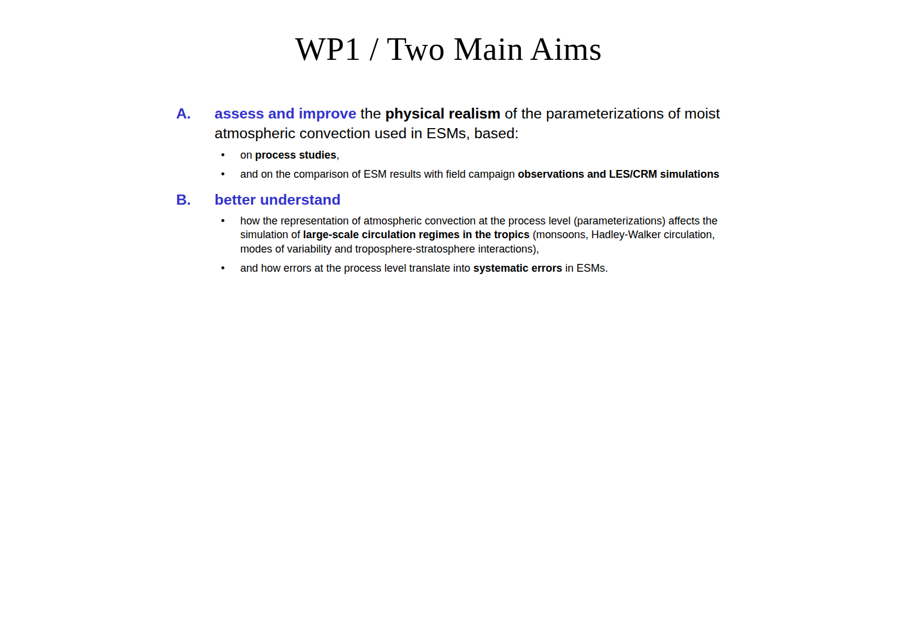WP1 / Two Main Aims
assess and improve the physical realism of the parameterizations of moist atmospheric convection used in ESMs, based:
on process studies,
and on the comparison of ESM results with field campaign observations and LES/CRM simulations
better understand
how the representation of atmospheric convection at the process level (parameterizations) affects the simulation of large-scale circulation regimes in the tropics (monsoons, Hadley-Walker circulation, modes of variability and troposphere-stratosphere interactions),
and how errors at the process level translate into systematic errors in ESMs.